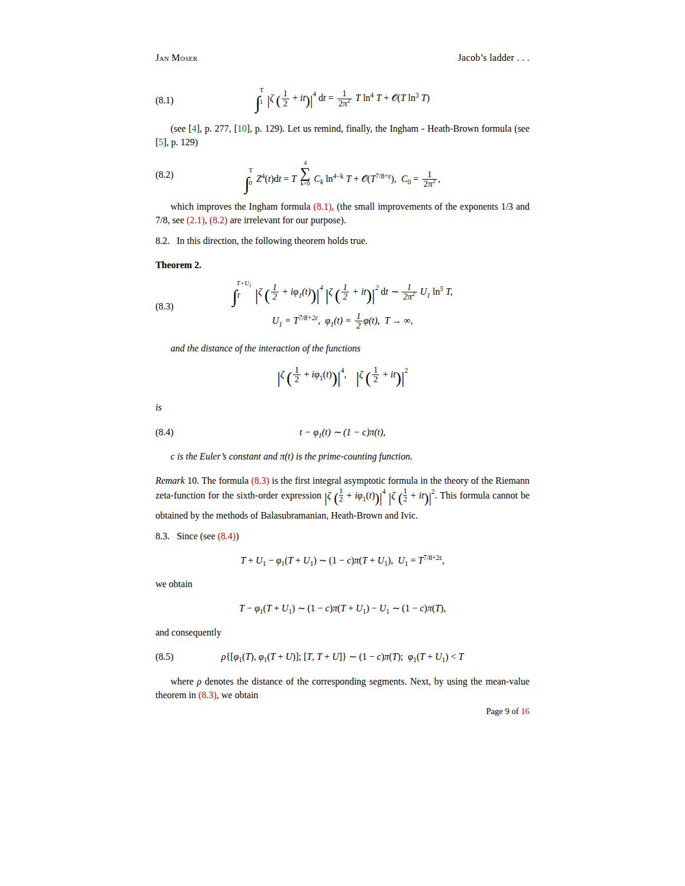Jan Moser Jacob’s ladder . . .
(8.1) ∫T 1 |ζ (12 + it)|4 dt = 12π2 T ln4 T + 𝒪(T ln3 T)
(see [4], p. 277, [10], p. 129). Let us remind, finally, the Ingham - Heath-Brown formula (see [5], p. 129)
(8.2) ∫T 0 Z4(t)dt = T 4∑k=0 Ck ln4−k T + 𝒪(T7/8+ε), C0 = 12π2,
which improves the Ingham formula (8.1), (the small improvements of the exponents 1/3 and 7/8, see (2.1), (8.2) are irrelevant for our purpose).
8.2. In this direction, the following theorem holds true.
Theorem 2.
(8.3)
∫T+U1 T |ζ (12 + iφ1(t))|4 |ζ (12 + it)|2 dt ∼ 12π2 U1 ln5 T,
U1 = T7/8+2ε, φ1(t) = 12 φ(t), T → ∞,
and the distance of the interaction of the functions
|ζ (12 + iφ1(t))|4, |ζ (12 + it)|2
is
(8.4) t − φ1(t) ∼ (1 − c)π(t),
c is the Euler’s constant and π(t) is the prime-counting function.
Remark 10. The formula (8.3) is the first integral asymptotic formula in the theory of the Riemann zeta-function for the sixth-order expression |ζ (12 + iφ1(t))|4 |ζ (12 + it)|2. This formula cannot be obtained by the methods of Balasubramanian, Heath-Brown and Ivic.
8.3. Since (see (8.4))
T + U1 − φ1(T + U1) ∼ (1 − c)π(T + U1), U1 = T7/8+2ε,
we obtain
T − φ1(T + U1) ∼ (1 − c)π(T + U1) − U1 ∼ (1 − c)π(T),
and consequently
(8.5) ρ{[φ1(T), φ1(T + U)]; [T, T + U]} ∼ (1 − c)π(T); φ1(T + U1) < T
where ρ denotes the distance of the corresponding segments. Next, by using the mean-value theorem in (8.3), we obtain
Page 9 of 16